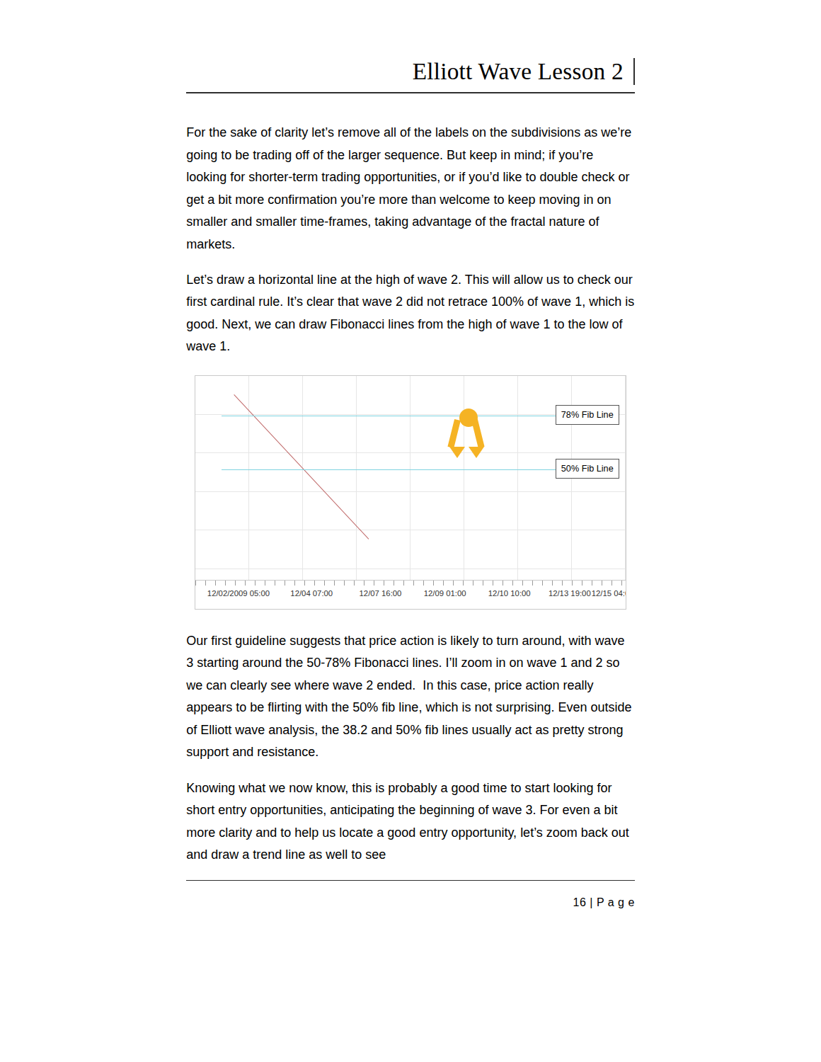Elliott Wave Lesson 2
For the sake of clarity let’s remove all of the labels on the subdivisions as we’re going to be trading off of the larger sequence. But keep in mind; if you’re looking for shorter-term trading opportunities, or if you’d like to double check or get a bit more confirmation you’re more than welcome to keep moving in on smaller and smaller time-frames, taking advantage of the fractal nature of markets.
Let’s draw a horizontal line at the high of wave 2. This will allow us to check our first cardinal rule. It’s clear that wave 2 did not retrace 100% of wave 1, which is good. Next, we can draw Fibonacci lines from the high of wave 1 to the low of wave 1.
78% Fib Line
50% Fib Line
12/02/2009 05:00 12/04 07:00 12/07 16:00 12/09 01:00 12/10 10:00 12/13 19:00 12/15 04:00
Our first guideline suggests that price action is likely to turn around, with wave 3 starting around the 50-78% Fibonacci lines. I’ll zoom in on wave 1 and 2 so we can clearly see where wave 2 ended. In this case, price action really appears to be flirting with the 50% fib line, which is not surprising. Even outside of Elliott wave analysis, the 38.2 and 50% fib lines usually act as pretty strong support and resistance.
Knowing what we now know, this is probably a good time to start looking for short entry opportunities, anticipating the beginning of wave 3. For even a bit more clarity and to help us locate a good entry opportunity, let’s zoom back out and draw a trend line as well to see
16 | P a g e